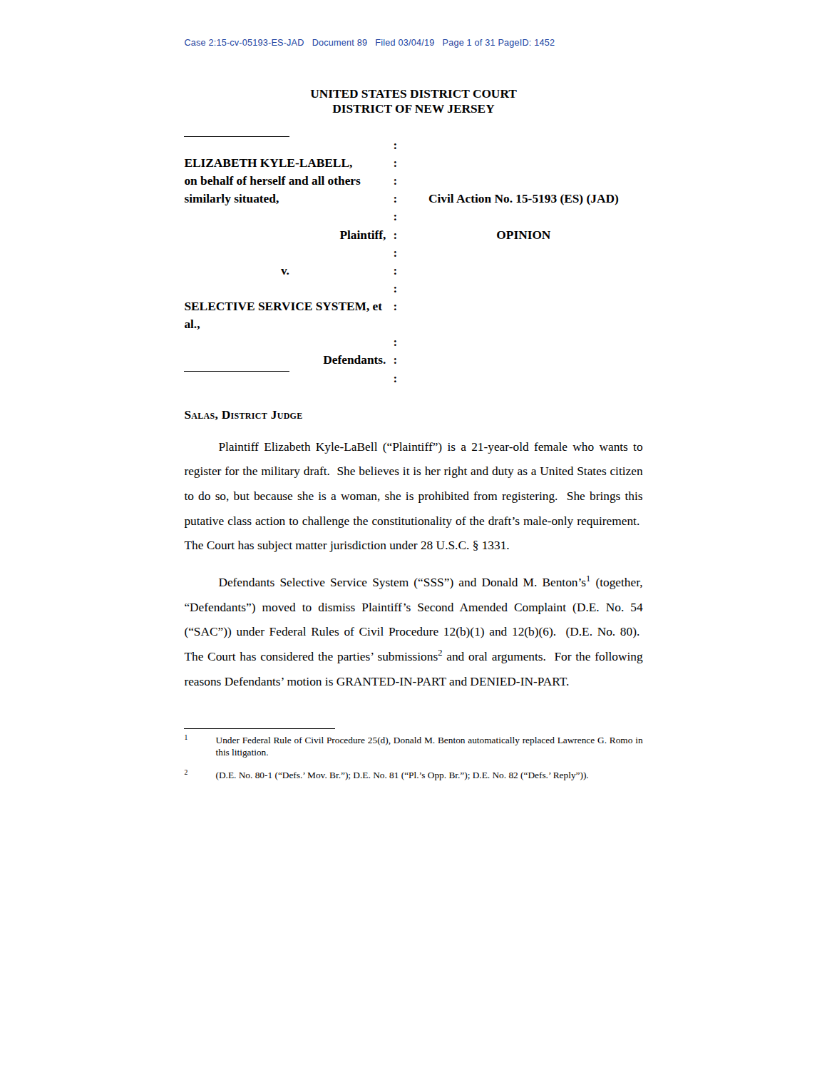Case 2:15-cv-05193-ES-JAD Document 89 Filed 03/04/19 Page 1 of 31 PageID: 1452
UNITED STATES DISTRICT COURT
DISTRICT OF NEW JERSEY
| | : | |
| ELIZABETH KYLE-LABELL, on behalf of herself and all others similarly situated, | : : : | Civil Action No. 15-5193 (ES) (JAD) |
| | : | |
| Plaintiff, | : | OPINION |
| | : | |
| v. | : | |
| | : | |
| SELECTIVE SERVICE SYSTEM, et al., | : | |
| | : | |
| Defendants. | : | |
| | : | |
Salas, District Judge
Plaintiff Elizabeth Kyle-LaBell (“Plaintiff”) is a 21-year-old female who wants to register for the military draft. She believes it is her right and duty as a United States citizen to do so, but because she is a woman, she is prohibited from registering. She brings this putative class action to challenge the constitutionality of the draft’s male-only requirement. The Court has subject matter jurisdiction under 28 U.S.C. § 1331.
Defendants Selective Service System (“SSS”) and Donald M. Benton’s1 (together, “Defendants”) moved to dismiss Plaintiff’s Second Amended Complaint (D.E. No. 54 (“SAC”)) under Federal Rules of Civil Procedure 12(b)(1) and 12(b)(6). (D.E. No. 80). The Court has considered the parties’ submissions2 and oral arguments. For the following reasons Defendants’ motion is GRANTED-IN-PART and DENIED-IN-PART.
1
Under Federal Rule of Civil Procedure 25(d), Donald M. Benton automatically replaced Lawrence G. Romo in this litigation.
2
(D.E. No. 80-1 (“Defs.’ Mov. Br.”); D.E. No. 81 (“Pl.’s Opp. Br.”); D.E. No. 82 (“Defs.’ Reply”)).